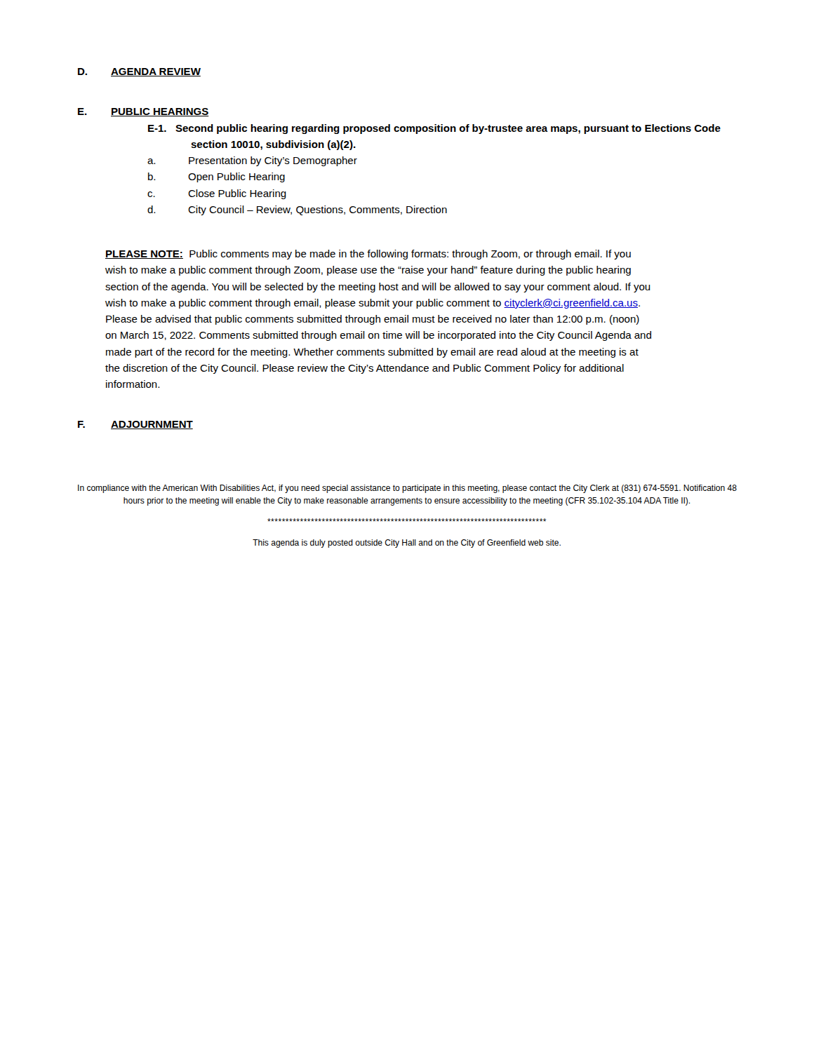D. AGENDA REVIEW
E. PUBLIC HEARINGS
E-1. Second public hearing regarding proposed composition of by-trustee area maps, pursuant to Elections Code section 10010, subdivision (a)(2).
a. Presentation by City’s Demographer
b. Open Public Hearing
c. Close Public Hearing
d. City Council – Review, Questions, Comments, Direction
PLEASE NOTE: Public comments may be made in the following formats: through Zoom, or through email. If you wish to make a public comment through Zoom, please use the “raise your hand” feature during the public hearing section of the agenda. You will be selected by the meeting host and will be allowed to say your comment aloud. If you wish to make a public comment through email, please submit your public comment to cityclerk@ci.greenfield.ca.us. Please be advised that public comments submitted through email must be received no later than 12:00 p.m. (noon) on March 15, 2022. Comments submitted through email on time will be incorporated into the City Council Agenda and made part of the record for the meeting. Whether comments submitted by email are read aloud at the meeting is at the discretion of the City Council. Please review the City’s Attendance and Public Comment Policy for additional information.
F. ADJOURNMENT
In compliance with the American With Disabilities Act, if you need special assistance to participate in this meeting, please contact the City Clerk at (831) 674-5591. Notification 48 hours prior to the meeting will enable the City to make reasonable arrangements to ensure accessibility to the meeting (CFR 35.102-35.104 ADA Title II).
*****************************************************************************
This agenda is duly posted outside City Hall and on the City of Greenfield web site.